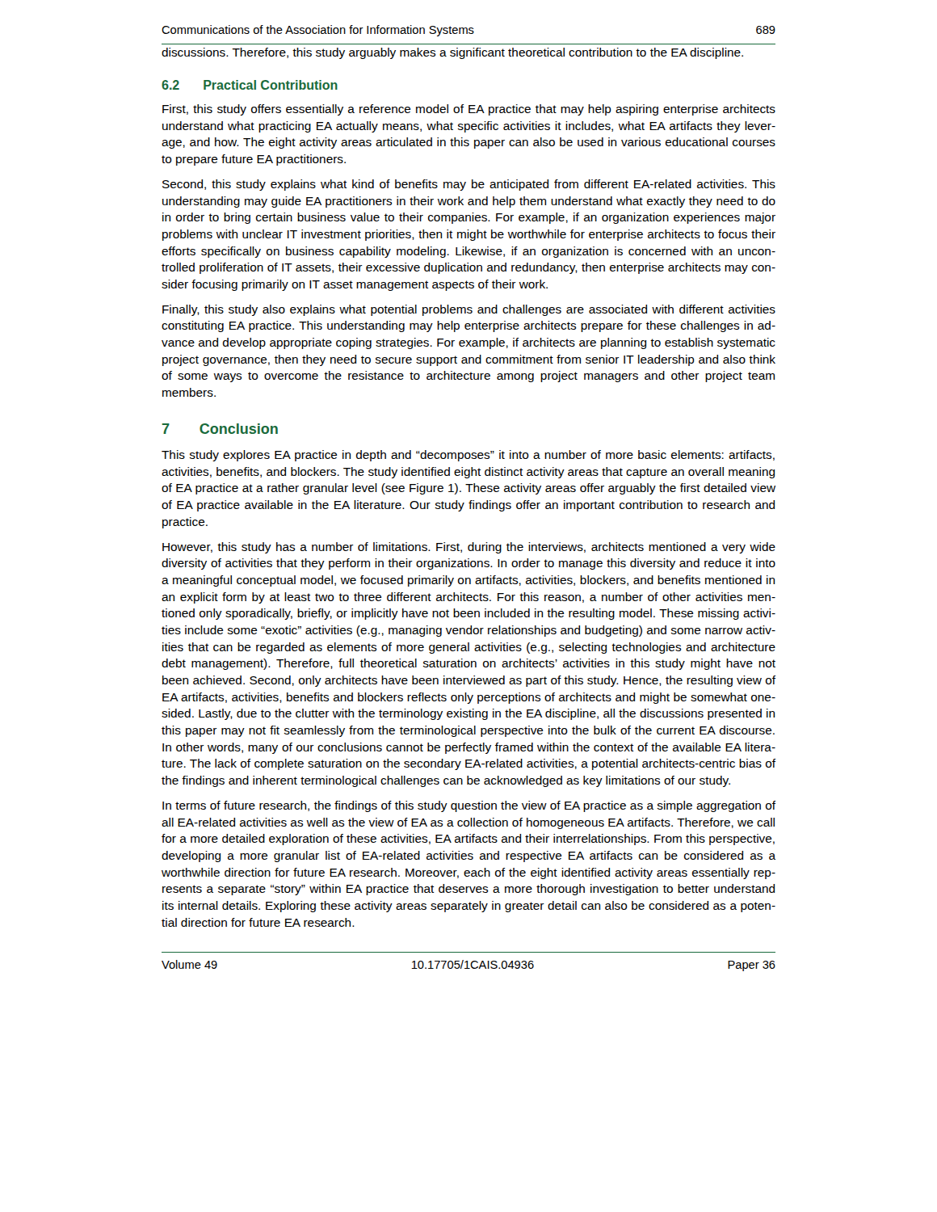Communications of the Association for Information Systems 689
discussions. Therefore, this study arguably makes a significant theoretical contribution to the EA discipline.
6.2 Practical Contribution
First, this study offers essentially a reference model of EA practice that may help aspiring enterprise architects understand what practicing EA actually means, what specific activities it includes, what EA artifacts they leverage, and how. The eight activity areas articulated in this paper can also be used in various educational courses to prepare future EA practitioners.
Second, this study explains what kind of benefits may be anticipated from different EA-related activities. This understanding may guide EA practitioners in their work and help them understand what exactly they need to do in order to bring certain business value to their companies. For example, if an organization experiences major problems with unclear IT investment priorities, then it might be worthwhile for enterprise architects to focus their efforts specifically on business capability modeling. Likewise, if an organization is concerned with an uncontrolled proliferation of IT assets, their excessive duplication and redundancy, then enterprise architects may consider focusing primarily on IT asset management aspects of their work.
Finally, this study also explains what potential problems and challenges are associated with different activities constituting EA practice. This understanding may help enterprise architects prepare for these challenges in advance and develop appropriate coping strategies. For example, if architects are planning to establish systematic project governance, then they need to secure support and commitment from senior IT leadership and also think of some ways to overcome the resistance to architecture among project managers and other project team members.
7 Conclusion
This study explores EA practice in depth and “decomposes” it into a number of more basic elements: artifacts, activities, benefits, and blockers. The study identified eight distinct activity areas that capture an overall meaning of EA practice at a rather granular level (see Figure 1). These activity areas offer arguably the first detailed view of EA practice available in the EA literature. Our study findings offer an important contribution to research and practice.
However, this study has a number of limitations. First, during the interviews, architects mentioned a very wide diversity of activities that they perform in their organizations. In order to manage this diversity and reduce it into a meaningful conceptual model, we focused primarily on artifacts, activities, blockers, and benefits mentioned in an explicit form by at least two to three different architects. For this reason, a number of other activities mentioned only sporadically, briefly, or implicitly have not been included in the resulting model. These missing activities include some “exotic” activities (e.g., managing vendor relationships and budgeting) and some narrow activities that can be regarded as elements of more general activities (e.g., selecting technologies and architecture debt management). Therefore, full theoretical saturation on architects’ activities in this study might have not been achieved. Second, only architects have been interviewed as part of this study. Hence, the resulting view of EA artifacts, activities, benefits and blockers reflects only perceptions of architects and might be somewhat one-sided. Lastly, due to the clutter with the terminology existing in the EA discipline, all the discussions presented in this paper may not fit seamlessly from the terminological perspective into the bulk of the current EA discourse. In other words, many of our conclusions cannot be perfectly framed within the context of the available EA literature. The lack of complete saturation on the secondary EA-related activities, a potential architects-centric bias of the findings and inherent terminological challenges can be acknowledged as key limitations of our study.
In terms of future research, the findings of this study question the view of EA practice as a simple aggregation of all EA-related activities as well as the view of EA as a collection of homogeneous EA artifacts. Therefore, we call for a more detailed exploration of these activities, EA artifacts and their interrelationships. From this perspective, developing a more granular list of EA-related activities and respective EA artifacts can be considered as a worthwhile direction for future EA research. Moreover, each of the eight identified activity areas essentially represents a separate “story” within EA practice that deserves a more thorough investigation to better understand its internal details. Exploring these activity areas separately in greater detail can also be considered as a potential direction for future EA research.
Volume 49 10.17705/1CAIS.04936 Paper 36